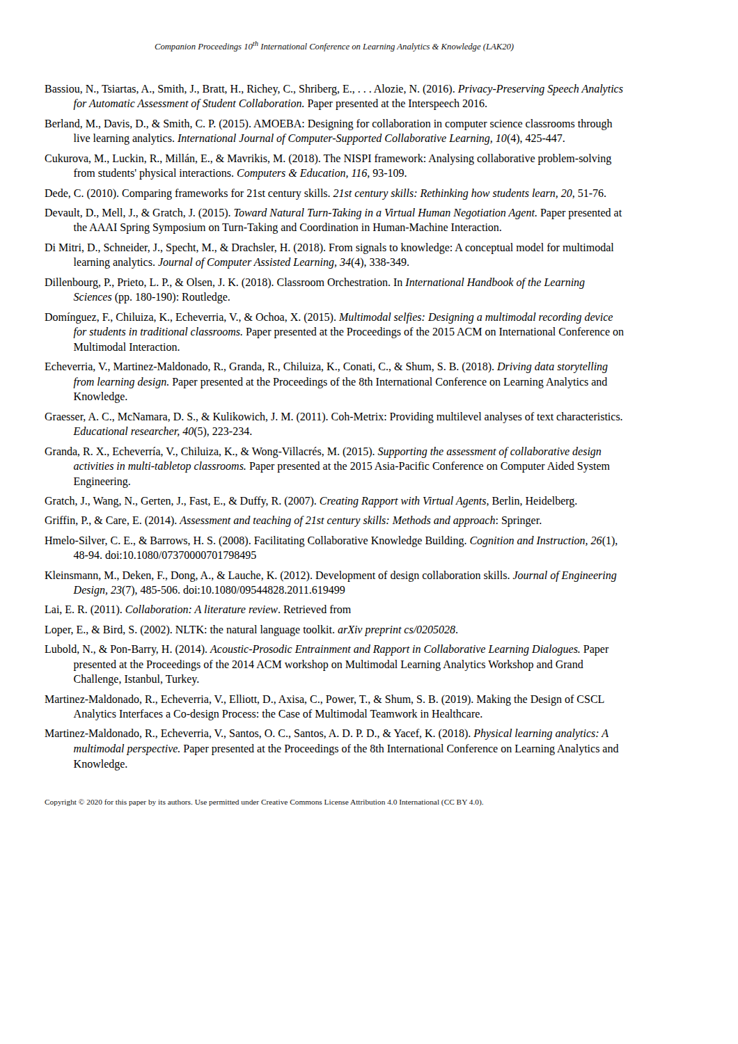Companion Proceedings 10th International Conference on Learning Analytics & Knowledge (LAK20)
Bassiou, N., Tsiartas, A., Smith, J., Bratt, H., Richey, C., Shriberg, E., . . . Alozie, N. (2016). Privacy-Preserving Speech Analytics for Automatic Assessment of Student Collaboration. Paper presented at the Interspeech 2016.
Berland, M., Davis, D., & Smith, C. P. (2015). AMOEBA: Designing for collaboration in computer science classrooms through live learning analytics. International Journal of Computer-Supported Collaborative Learning, 10(4), 425-447.
Cukurova, M., Luckin, R., Millán, E., & Mavrikis, M. (2018). The NISPI framework: Analysing collaborative problem-solving from students' physical interactions. Computers & Education, 116, 93-109.
Dede, C. (2010). Comparing frameworks for 21st century skills. 21st century skills: Rethinking how students learn, 20, 51-76.
Devault, D., Mell, J., & Gratch, J. (2015). Toward Natural Turn-Taking in a Virtual Human Negotiation Agent. Paper presented at the AAAI Spring Symposium on Turn-Taking and Coordination in Human-Machine Interaction.
Di Mitri, D., Schneider, J., Specht, M., & Drachsler, H. (2018). From signals to knowledge: A conceptual model for multimodal learning analytics. Journal of Computer Assisted Learning, 34(4), 338-349.
Dillenbourg, P., Prieto, L. P., & Olsen, J. K. (2018). Classroom Orchestration. In International Handbook of the Learning Sciences (pp. 180-190): Routledge.
Domínguez, F., Chiluiza, K., Echeverria, V., & Ochoa, X. (2015). Multimodal selfies: Designing a multimodal recording device for students in traditional classrooms. Paper presented at the Proceedings of the 2015 ACM on International Conference on Multimodal Interaction.
Echeverria, V., Martinez-Maldonado, R., Granda, R., Chiluiza, K., Conati, C., & Shum, S. B. (2018). Driving data storytelling from learning design. Paper presented at the Proceedings of the 8th International Conference on Learning Analytics and Knowledge.
Graesser, A. C., McNamara, D. S., & Kulikowich, J. M. (2011). Coh-Metrix: Providing multilevel analyses of text characteristics. Educational researcher, 40(5), 223-234.
Granda, R. X., Echeverría, V., Chiluiza, K., & Wong-Villacrés, M. (2015). Supporting the assessment of collaborative design activities in multi-tabletop classrooms. Paper presented at the 2015 Asia-Pacific Conference on Computer Aided System Engineering.
Gratch, J., Wang, N., Gerten, J., Fast, E., & Duffy, R. (2007). Creating Rapport with Virtual Agents, Berlin, Heidelberg.
Griffin, P., & Care, E. (2014). Assessment and teaching of 21st century skills: Methods and approach: Springer.
Hmelo-Silver, C. E., & Barrows, H. S. (2008). Facilitating Collaborative Knowledge Building. Cognition and Instruction, 26(1), 48-94. doi:10.1080/07370000701798495
Kleinsmann, M., Deken, F., Dong, A., & Lauche, K. (2012). Development of design collaboration skills. Journal of Engineering Design, 23(7), 485-506. doi:10.1080/09544828.2011.619499
Lai, E. R. (2011). Collaboration: A literature review. Retrieved from
Loper, E., & Bird, S. (2002). NLTK: the natural language toolkit. arXiv preprint cs/0205028.
Lubold, N., & Pon-Barry, H. (2014). Acoustic-Prosodic Entrainment and Rapport in Collaborative Learning Dialogues. Paper presented at the Proceedings of the 2014 ACM workshop on Multimodal Learning Analytics Workshop and Grand Challenge, Istanbul, Turkey.
Martinez-Maldonado, R., Echeverria, V., Elliott, D., Axisa, C., Power, T., & Shum, S. B. (2019). Making the Design of CSCL Analytics Interfaces a Co-design Process: the Case of Multimodal Teamwork in Healthcare.
Martinez-Maldonado, R., Echeverria, V., Santos, O. C., Santos, A. D. P. D., & Yacef, K. (2018). Physical learning analytics: A multimodal perspective. Paper presented at the Proceedings of the 8th International Conference on Learning Analytics and Knowledge.
Copyright © 2020 for this paper by its authors. Use permitted under Creative Commons License Attribution 4.0 International (CC BY 4.0).